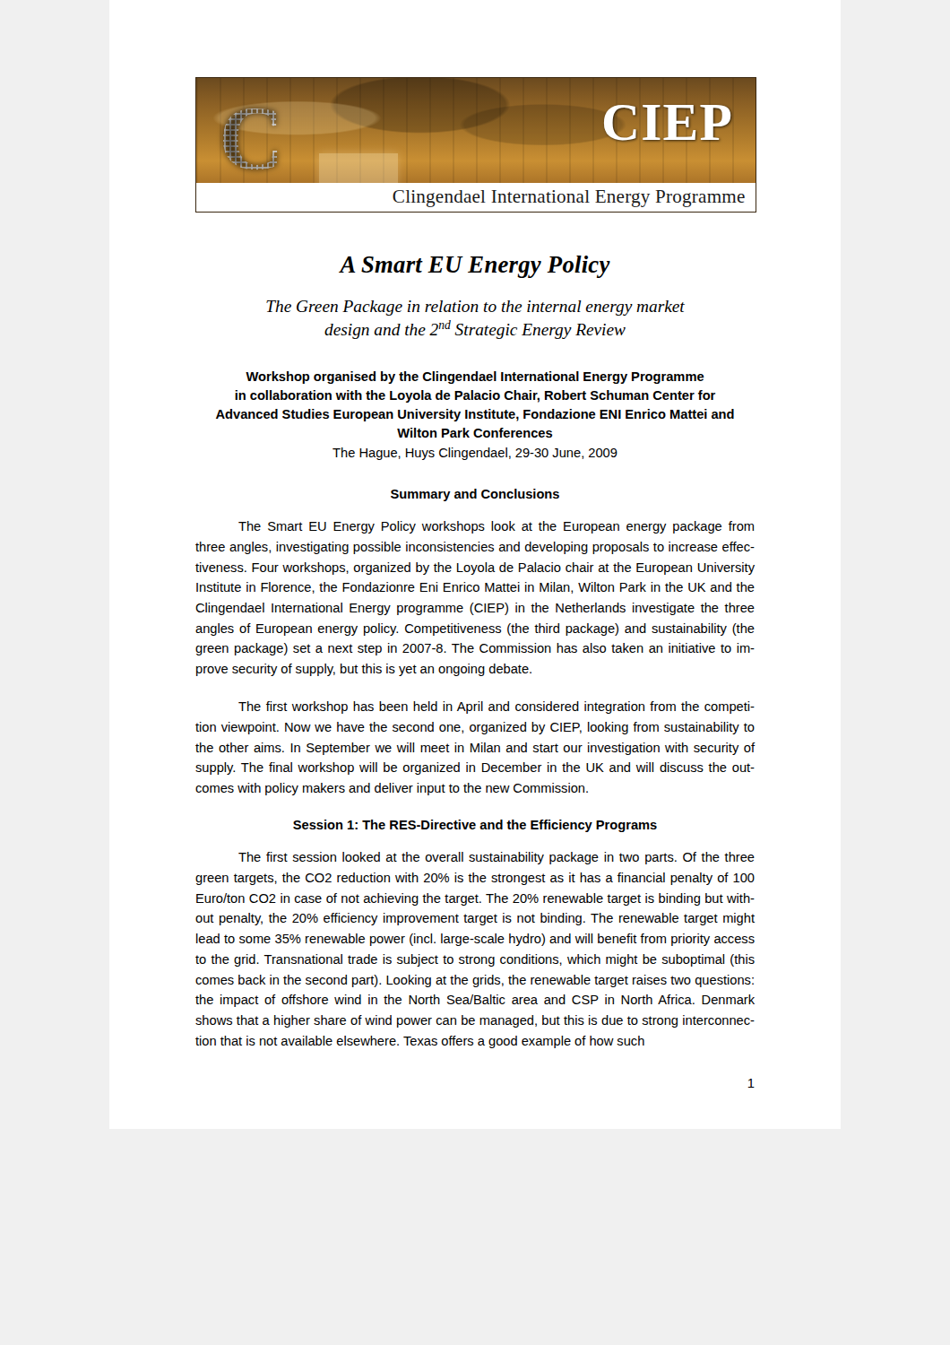C
CIEP
Clingendael International Energy Programme
A Smart EU Energy Policy
The Green Package in relation to the internal energy market
design and the 2nd Strategic Energy Review
Workshop organised by the Clingendael International Energy Programme
in collaboration with the Loyola de Palacio Chair, Robert Schuman Center for
Advanced Studies European University Institute, Fondazione ENI Enrico Mattei and
Wilton Park Conferences
The Hague, Huys Clingendael, 29-30 June, 2009
Summary and Conclusions
The Smart EU Energy Policy workshops look at the European energy package from three angles, investigating possible inconsistencies and developing proposals to increase effectiveness. Four workshops, organized by the Loyola de Palacio chair at the European University Institute in Florence, the Fondazionre Eni Enrico Mattei in Milan, Wilton Park in the UK and the Clingendael International Energy programme (CIEP) in the Netherlands investigate the three angles of European energy policy. Competitiveness (the third package) and sustainability (the green package) set a next step in 2007-8. The Commission has also taken an initiative to improve security of supply, but this is yet an ongoing debate.
The first workshop has been held in April and considered integration from the competition viewpoint. Now we have the second one, organized by CIEP, looking from sustainability to the other aims. In September we will meet in Milan and start our investigation with security of supply. The final workshop will be organized in December in the UK and will discuss the outcomes with policy makers and deliver input to the new Commission.
Session 1: The RES-Directive and the Efficiency Programs
The first session looked at the overall sustainability package in two parts. Of the three green targets, the CO2 reduction with 20% is the strongest as it has a financial penalty of 100 Euro/ton CO2 in case of not achieving the target. The 20% renewable target is binding but without penalty, the 20% efficiency improvement target is not binding. The renewable target might lead to some 35% renewable power (incl. large-scale hydro) and will benefit from priority access to the grid. Transnational trade is subject to strong conditions, which might be suboptimal (this comes back in the second part). Looking at the grids, the renewable target raises two questions: the impact of offshore wind in the North Sea/Baltic area and CSP in North Africa. Denmark shows that a higher share of wind power can be managed, but this is due to strong interconnection that is not available elsewhere. Texas offers a good example of how such
1